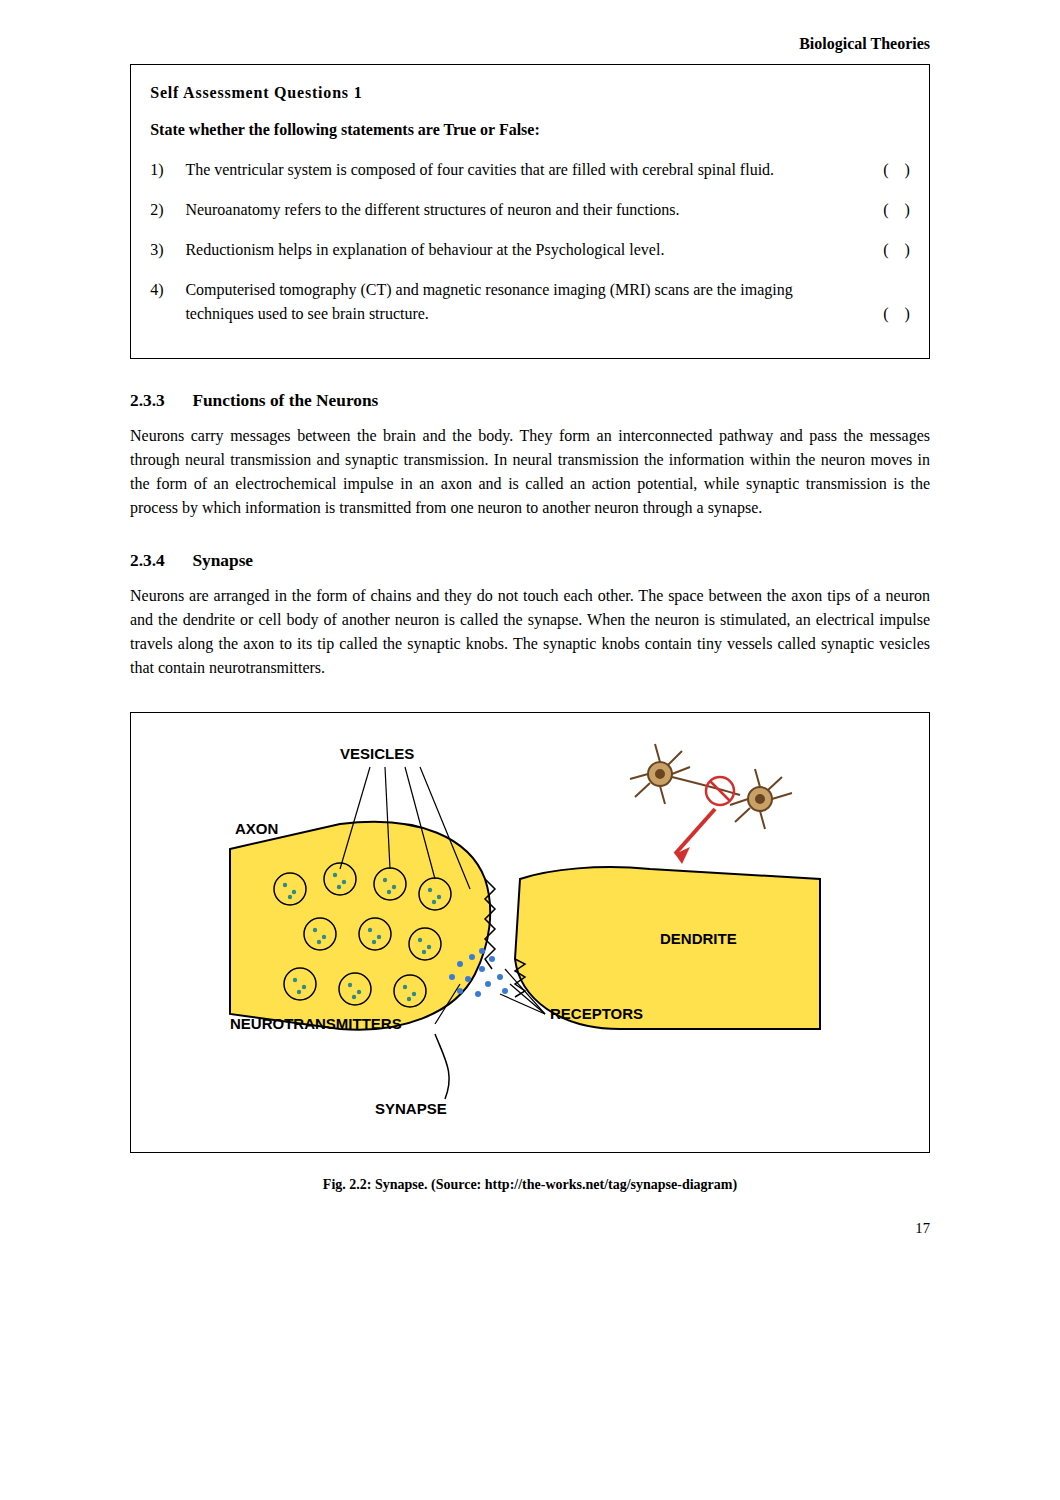Biological Theories
Self Assessment Questions 1
State whether the following statements are True or False:
The ventricular system is composed of four cavities that are filled with cerebral spinal fluid. ( )
Neuroanatomy refers to the different structures of neuron and their functions. ( )
Reductionism helps in explanation of behaviour at the Psychological level. ( )
Computerised tomography (CT) and magnetic resonance imaging (MRI) scans are the imaging techniques used to see brain structure. ( )
2.3.3 Functions of the Neurons
Neurons carry messages between the brain and the body. They form an interconnected pathway and pass the messages through neural transmission and synaptic transmission. In neural transmission the information within the neuron moves in the form of an electrochemical impulse in an axon and is called an action potential, while synaptic transmission is the process by which information is transmitted from one neuron to another neuron through a synapse.
2.3.4 Synapse
Neurons are arranged in the form of chains and they do not touch each other. The space between the axon tips of a neuron and the dendrite or cell body of another neuron is called the synapse. When the neuron is stimulated, an electrical impulse travels along the axon to its tip called the synaptic knobs. The synaptic knobs contain tiny vessels called synaptic vesicles that contain neurotransmitters.
VESICLES AXON DENDRITE RECEPTORS NEUROTRANSMITTERS SYNAPSE
Fig. 2.2: Synapse. (Source: http://the-works.net/tag/synapse-diagram)
17